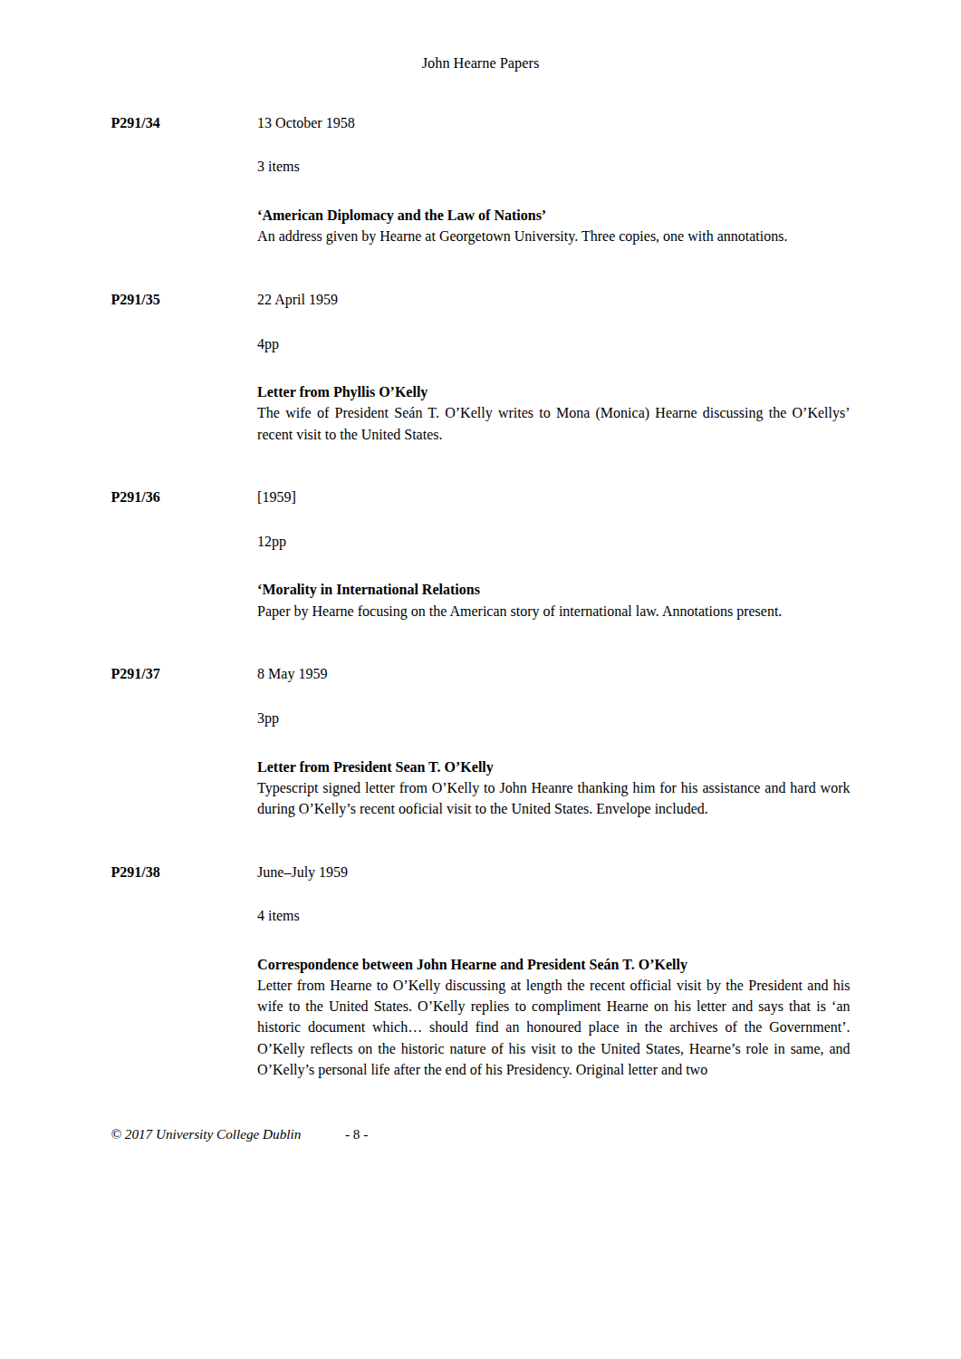John Hearne Papers
P291/34
13 October 1958
3 items
‘American Diplomacy and the Law of Nations’
An address given by Hearne at Georgetown University. Three copies, one with annotations.
P291/35
22 April 1959
4pp
Letter from Phyllis O’Kelly
The wife of President Seán T. O’Kelly writes to Mona (Monica) Hearne discussing the O’Kellys’ recent visit to the United States.
P291/36
[1959]
12pp
‘Morality in International Relations
Paper by Hearne focusing on the American story of international law. Annotations present.
P291/37
8 May 1959
3pp
Letter from President Sean T. O’Kelly
Typescript signed letter from O’Kelly to John Heanre thanking him for his assistance and hard work during O’Kelly’s recent ooficial visit to the United States. Envelope included.
P291/38
June–July 1959
4 items
Correspondence between John Hearne and President Seán T. O’Kelly
Letter from Hearne to O’Kelly discussing at length the recent official visit by the President and his wife to the United States. O’Kelly replies to compliment Hearne on his letter and says that is ‘an historic document which… should find an honoured place in the archives of the Government’. O’Kelly reflects on the historic nature of his visit to the United States, Hearne’s role in same, and O’Kelly’s personal life after the end of his Presidency. Original letter and two
© 2017 University College Dublin - 8 -